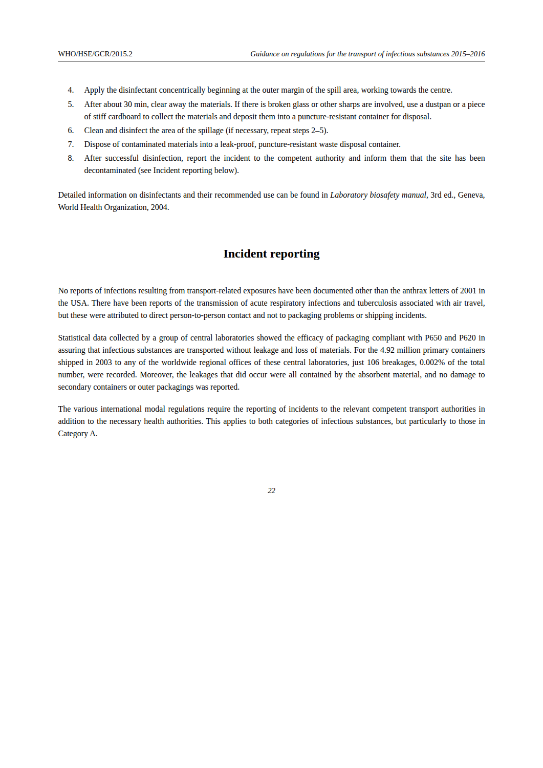WHO/HSE/GCR/2015.2
Guidance on regulations for the transport of infectious substances 2015–2016
Apply the disinfectant concentrically beginning at the outer margin of the spill area, working towards the centre.
After about 30 min, clear away the materials. If there is broken glass or other sharps are involved, use a dustpan or a piece of stiff cardboard to collect the materials and deposit them into a puncture-resistant container for disposal.
Clean and disinfect the area of the spillage (if necessary, repeat steps 2–5).
Dispose of contaminated materials into a leak-proof, puncture-resistant waste disposal container.
After successful disinfection, report the incident to the competent authority and inform them that the site has been decontaminated (see Incident reporting below).
Detailed information on disinfectants and their recommended use can be found in Laboratory biosafety manual, 3rd ed., Geneva, World Health Organization, 2004.
Incident reporting
No reports of infections resulting from transport-related exposures have been documented other than the anthrax letters of 2001 in the USA. There have been reports of the transmission of acute respiratory infections and tuberculosis associated with air travel, but these were attributed to direct person-to-person contact and not to packaging problems or shipping incidents.
Statistical data collected by a group of central laboratories showed the efficacy of packaging compliant with P650 and P620 in assuring that infectious substances are transported without leakage and loss of materials. For the 4.92 million primary containers shipped in 2003 to any of the worldwide regional offices of these central laboratories, just 106 breakages, 0.002% of the total number, were recorded. Moreover, the leakages that did occur were all contained by the absorbent material, and no damage to secondary containers or outer packagings was reported.
The various international modal regulations require the reporting of incidents to the relevant competent transport authorities in addition to the necessary health authorities. This applies to both categories of infectious substances, but particularly to those in Category A.
22